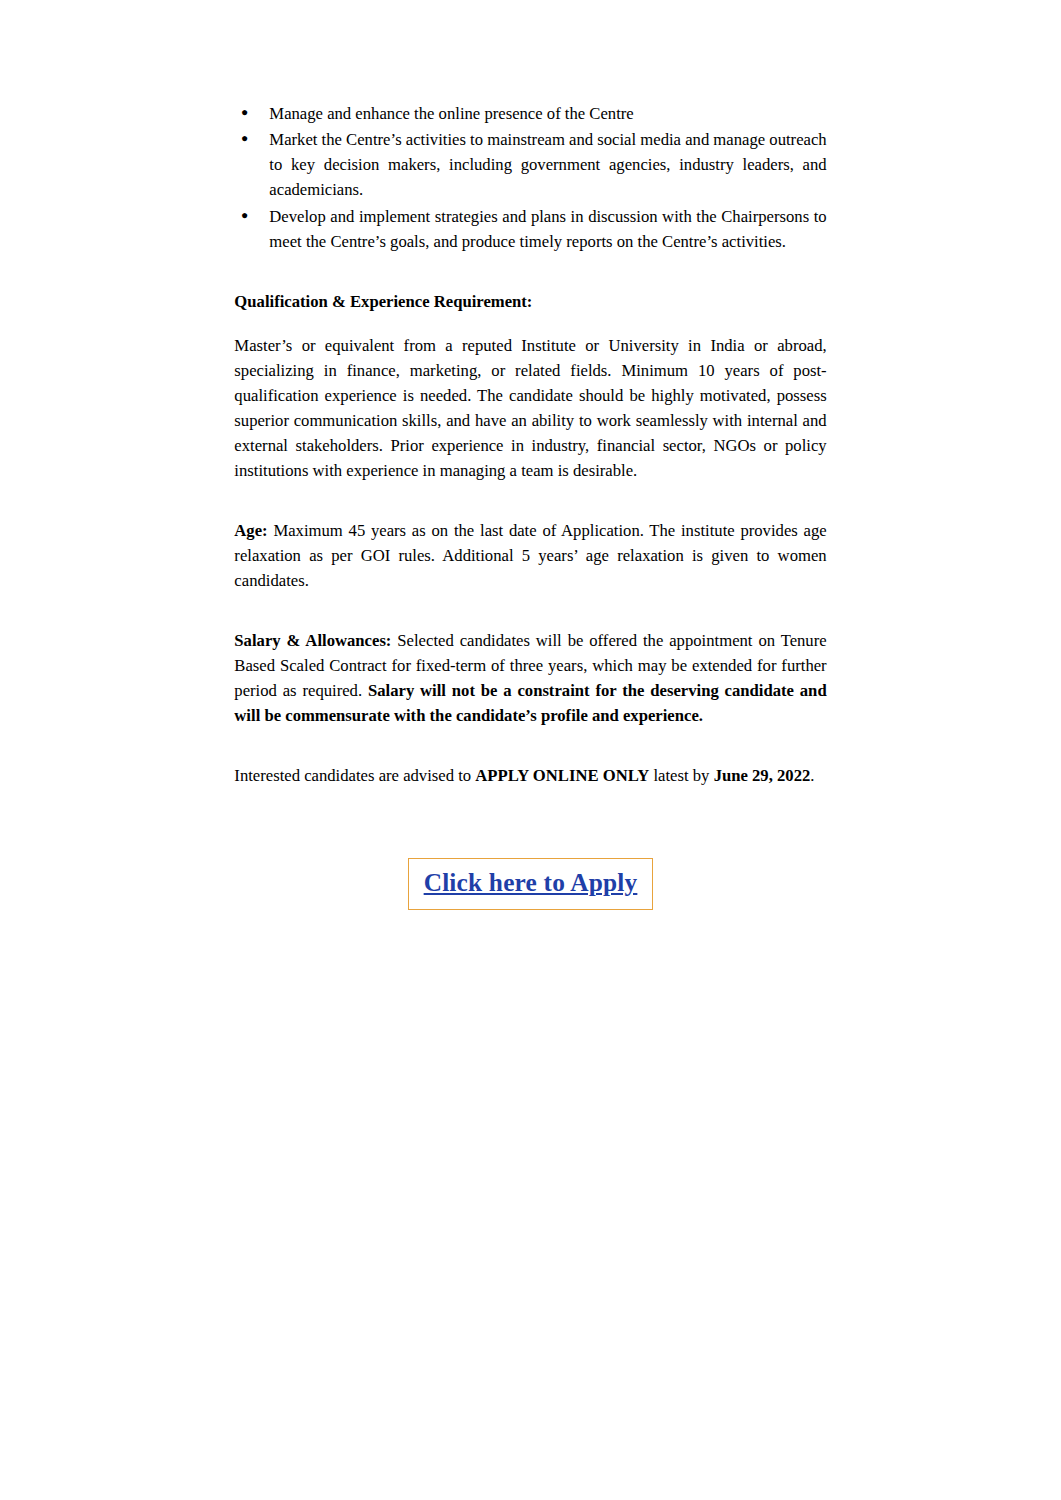Manage and enhance the online presence of the Centre
Market the Centre’s activities to mainstream and social media and manage outreach to key decision makers, including government agencies, industry leaders, and academicians.
Develop and implement strategies and plans in discussion with the Chairpersons to meet the Centre’s goals, and produce timely reports on the Centre’s activities.
Qualification & Experience Requirement:
Master’s or equivalent from a reputed Institute or University in India or abroad, specializing in finance, marketing, or related fields. Minimum 10 years of post-qualification experience is needed. The candidate should be highly motivated, possess superior communication skills, and have an ability to work seamlessly with internal and external stakeholders. Prior experience in industry, financial sector, NGOs or policy institutions with experience in managing a team is desirable.
Age: Maximum 45 years as on the last date of Application. The institute provides age relaxation as per GOI rules. Additional 5 years’ age relaxation is given to women candidates.
Salary & Allowances: Selected candidates will be offered the appointment on Tenure Based Scaled Contract for fixed-term of three years, which may be extended for further period as required. Salary will not be a constraint for the deserving candidate and will be commensurate with the candidate’s profile and experience.
Interested candidates are advised to APPLY ONLINE ONLY latest by June 29, 2022.
Click here to Apply